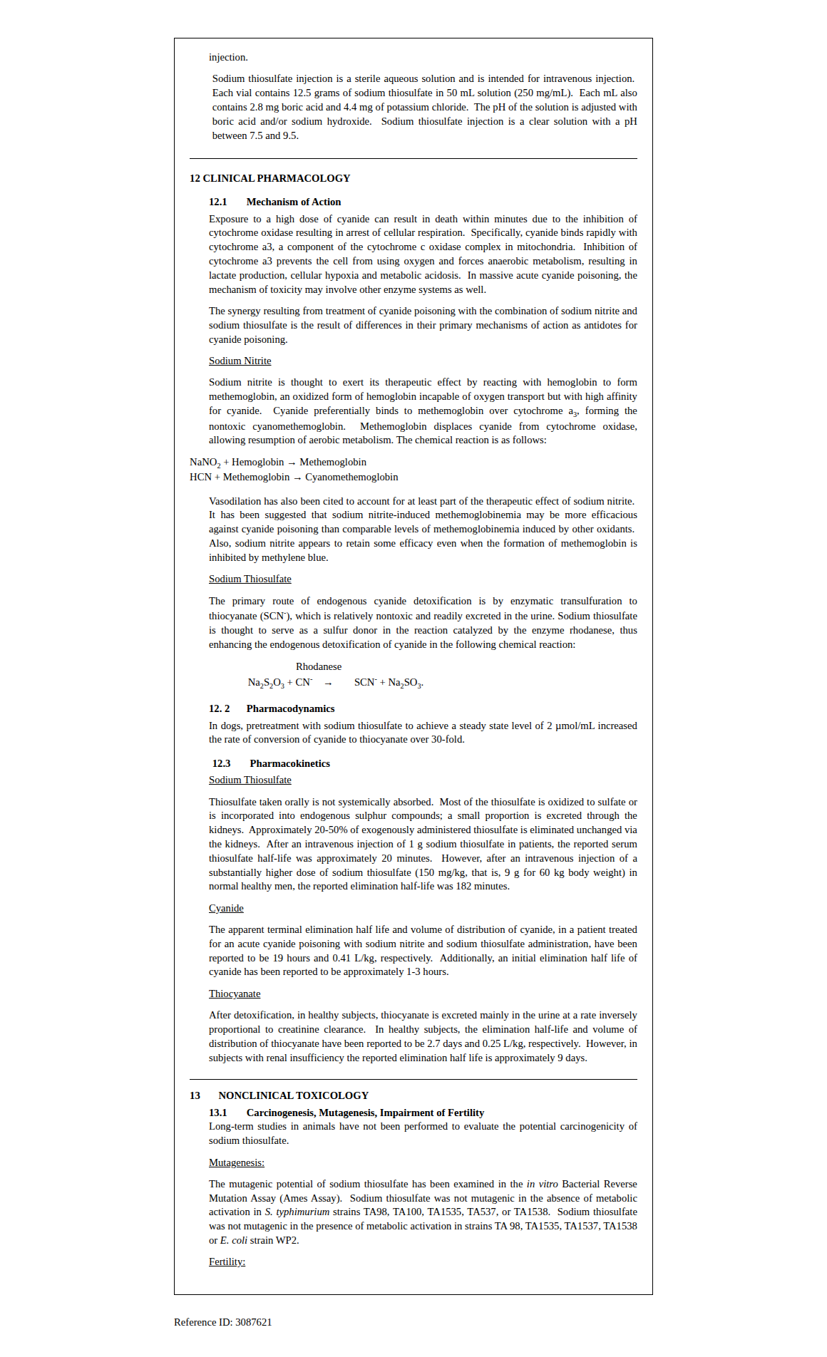injection.
Sodium thiosulfate injection is a sterile aqueous solution and is intended for intravenous injection. Each vial contains 12.5 grams of sodium thiosulfate in 50 mL solution (250 mg/mL). Each mL also contains 2.8 mg boric acid and 4.4 mg of potassium chloride. The pH of the solution is adjusted with boric acid and/or sodium hydroxide. Sodium thiosulfate injection is a clear solution with a pH between 7.5 and 9.5.
12 CLINICAL PHARMACOLOGY
12.1 Mechanism of Action
Exposure to a high dose of cyanide can result in death within minutes due to the inhibition of cytochrome oxidase resulting in arrest of cellular respiration. Specifically, cyanide binds rapidly with cytochrome a3, a component of the cytochrome c oxidase complex in mitochondria. Inhibition of cytochrome a3 prevents the cell from using oxygen and forces anaerobic metabolism, resulting in lactate production, cellular hypoxia and metabolic acidosis. In massive acute cyanide poisoning, the mechanism of toxicity may involve other enzyme systems as well.
The synergy resulting from treatment of cyanide poisoning with the combination of sodium nitrite and sodium thiosulfate is the result of differences in their primary mechanisms of action as antidotes for cyanide poisoning.
Sodium Nitrite
Sodium nitrite is thought to exert its therapeutic effect by reacting with hemoglobin to form methemoglobin, an oxidized form of hemoglobin incapable of oxygen transport but with high affinity for cyanide. Cyanide preferentially binds to methemoglobin over cytochrome a3, forming the nontoxic cyanomethemoglobin. Methemoglobin displaces cyanide from cytochrome oxidase, allowing resumption of aerobic metabolism. The chemical reaction is as follows:
NaNO2 + Hemoglobin → Methemoglobin
HCN + Methemoglobin → Cyanomethemoglobin
Vasodilation has also been cited to account for at least part of the therapeutic effect of sodium nitrite. It has been suggested that sodium nitrite-induced methemoglobinemia may be more efficacious against cyanide poisoning than comparable levels of methemoglobinemia induced by other oxidants. Also, sodium nitrite appears to retain some efficacy even when the formation of methemoglobin is inhibited by methylene blue.
Sodium Thiosulfate
The primary route of endogenous cyanide detoxification is by enzymatic transulfuration to thiocyanate (SCN-), which is relatively nontoxic and readily excreted in the urine. Sodium thiosulfate is thought to serve as a sulfur donor in the reaction catalyzed by the enzyme rhodanese, thus enhancing the endogenous detoxification of cyanide in the following chemical reaction:
Rhodanese
Na2S2O3 + CN- → SCN- + Na2SO3.
12. 2 Pharmacodynamics
In dogs, pretreatment with sodium thiosulfate to achieve a steady state level of 2 µmol/mL increased the rate of conversion of cyanide to thiocyanate over 30-fold.
12.3 Pharmacokinetics
Sodium Thiosulfate
Thiosulfate taken orally is not systemically absorbed. Most of the thiosulfate is oxidized to sulfate or is incorporated into endogenous sulphur compounds; a small proportion is excreted through the kidneys. Approximately 20-50% of exogenously administered thiosulfate is eliminated unchanged via the kidneys. After an intravenous injection of 1 g sodium thiosulfate in patients, the reported serum thiosulfate half-life was approximately 20 minutes. However, after an intravenous injection of a substantially higher dose of sodium thiosulfate (150 mg/kg, that is, 9 g for 60 kg body weight) in normal healthy men, the reported elimination half-life was 182 minutes.
Cyanide
The apparent terminal elimination half life and volume of distribution of cyanide, in a patient treated for an acute cyanide poisoning with sodium nitrite and sodium thiosulfate administration, have been reported to be 19 hours and 0.41 L/kg, respectively. Additionally, an initial elimination half life of cyanide has been reported to be approximately 1-3 hours.
Thiocyanate
After detoxification, in healthy subjects, thiocyanate is excreted mainly in the urine at a rate inversely proportional to creatinine clearance. In healthy subjects, the elimination half-life and volume of distribution of thiocyanate have been reported to be 2.7 days and 0.25 L/kg, respectively. However, in subjects with renal insufficiency the reported elimination half life is approximately 9 days.
13 NONCLINICAL TOXICOLOGY
13.1 Carcinogenesis, Mutagenesis, Impairment of Fertility
Long-term studies in animals have not been performed to evaluate the potential carcinogenicity of sodium thiosulfate.
Mutagenesis:
The mutagenic potential of sodium thiosulfate has been examined in the in vitro Bacterial Reverse Mutation Assay (Ames Assay). Sodium thiosulfate was not mutagenic in the absence of metabolic activation in S. typhimurium strains TA98, TA100, TA1535, TA537, or TA1538. Sodium thiosulfate was not mutagenic in the presence of metabolic activation in strains TA 98, TA1535, TA1537, TA1538 or E. coli strain WP2.
Fertility:
Reference ID: 3087621